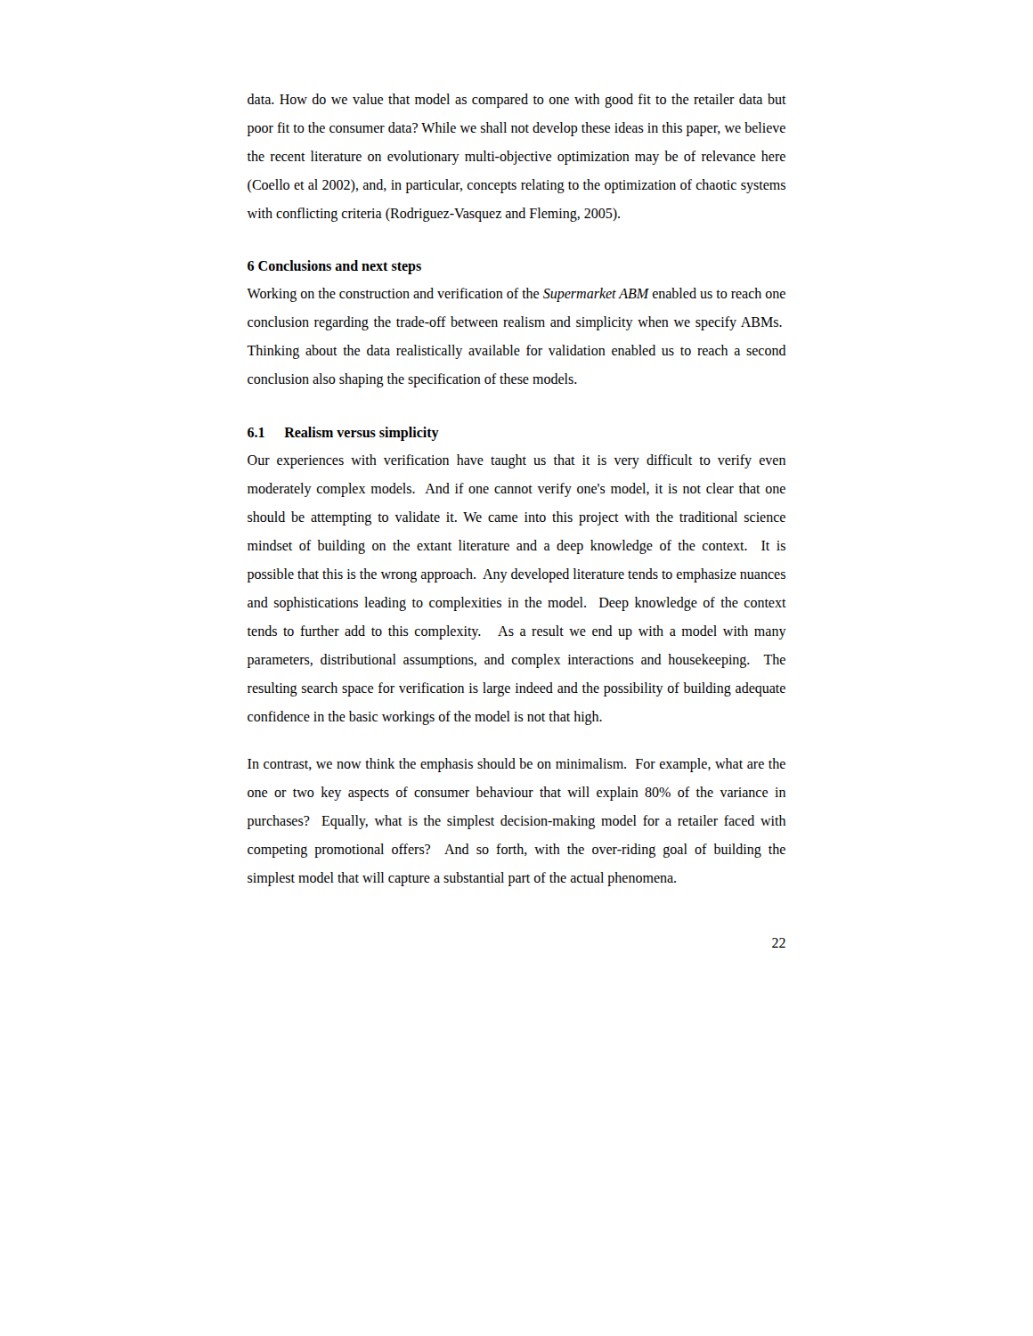data. How do we value that model as compared to one with good fit to the retailer data but poor fit to the consumer data? While we shall not develop these ideas in this paper, we believe the recent literature on evolutionary multi-objective optimization may be of relevance here (Coello et al 2002), and, in particular, concepts relating to the optimization of chaotic systems with conflicting criteria (Rodriguez-Vasquez and Fleming, 2005).
6 Conclusions and next steps
Working on the construction and verification of the Supermarket ABM enabled us to reach one conclusion regarding the trade-off between realism and simplicity when we specify ABMs. Thinking about the data realistically available for validation enabled us to reach a second conclusion also shaping the specification of these models.
6.1 Realism versus simplicity
Our experiences with verification have taught us that it is very difficult to verify even moderately complex models. And if one cannot verify one's model, it is not clear that one should be attempting to validate it. We came into this project with the traditional science mindset of building on the extant literature and a deep knowledge of the context. It is possible that this is the wrong approach. Any developed literature tends to emphasize nuances and sophistications leading to complexities in the model. Deep knowledge of the context tends to further add to this complexity. As a result we end up with a model with many parameters, distributional assumptions, and complex interactions and housekeeping. The resulting search space for verification is large indeed and the possibility of building adequate confidence in the basic workings of the model is not that high.
In contrast, we now think the emphasis should be on minimalism. For example, what are the one or two key aspects of consumer behaviour that will explain 80% of the variance in purchases? Equally, what is the simplest decision-making model for a retailer faced with competing promotional offers? And so forth, with the over-riding goal of building the simplest model that will capture a substantial part of the actual phenomena.
22